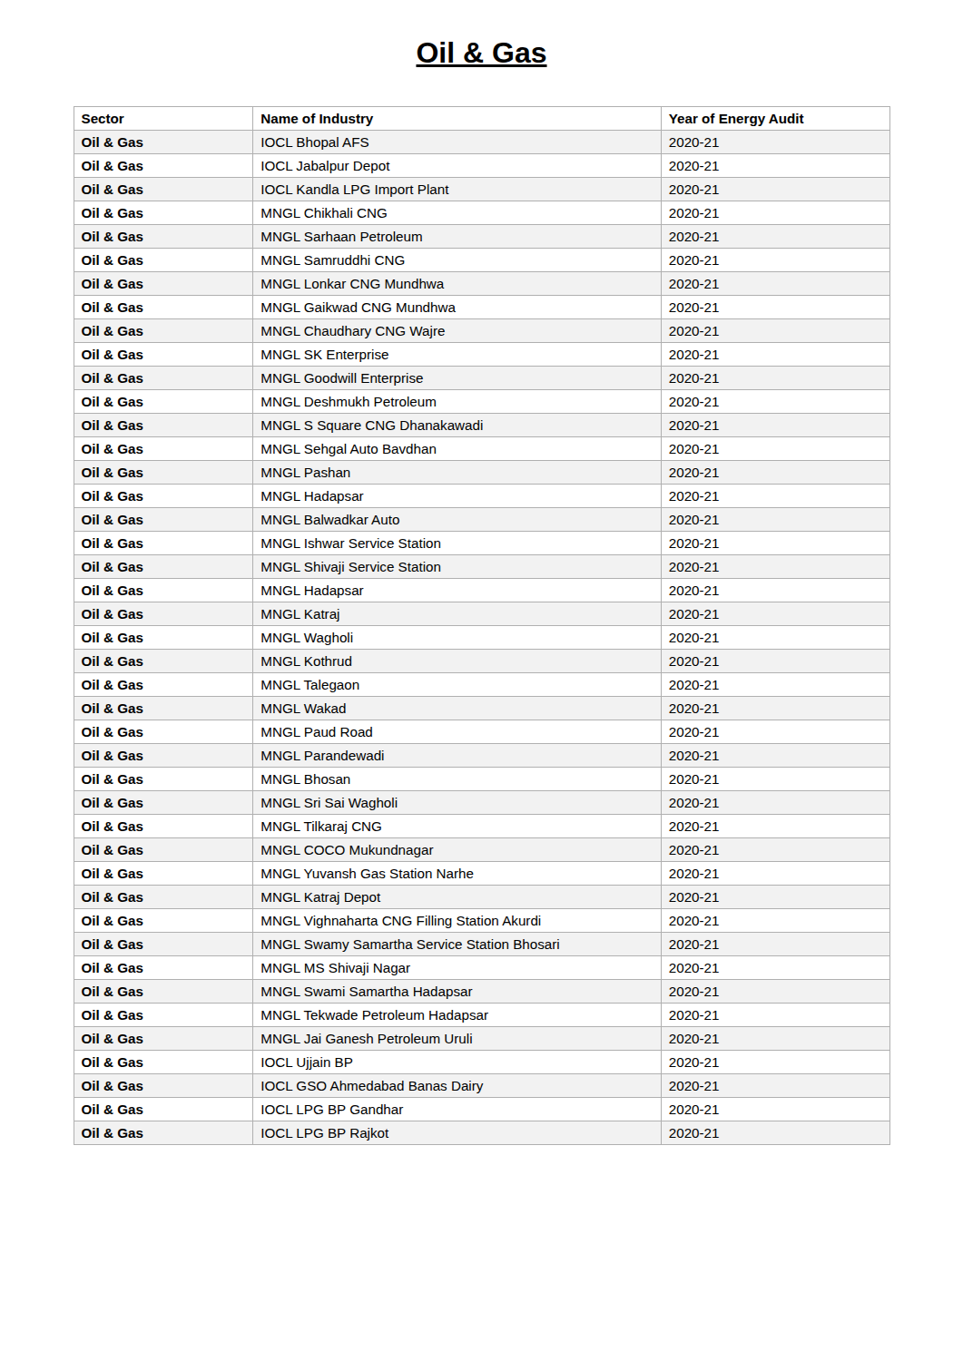Oil & Gas
| Sector | Name of Industry | Year of Energy Audit |
| --- | --- | --- |
| Oil & Gas | IOCL Bhopal AFS | 2020-21 |
| Oil & Gas | IOCL Jabalpur Depot | 2020-21 |
| Oil & Gas | IOCL Kandla LPG Import Plant | 2020-21 |
| Oil & Gas | MNGL Chikhali CNG | 2020-21 |
| Oil & Gas | MNGL Sarhaan Petroleum | 2020-21 |
| Oil & Gas | MNGL Samruddhi CNG | 2020-21 |
| Oil & Gas | MNGL Lonkar CNG Mundhwa | 2020-21 |
| Oil & Gas | MNGL Gaikwad CNG Mundhwa | 2020-21 |
| Oil & Gas | MNGL Chaudhary CNG Wajre | 2020-21 |
| Oil & Gas | MNGL SK Enterprise | 2020-21 |
| Oil & Gas | MNGL Goodwill Enterprise | 2020-21 |
| Oil & Gas | MNGL Deshmukh Petroleum | 2020-21 |
| Oil & Gas | MNGL S Square CNG Dhanakawadi | 2020-21 |
| Oil & Gas | MNGL Sehgal Auto Bavdhan | 2020-21 |
| Oil & Gas | MNGL Pashan | 2020-21 |
| Oil & Gas | MNGL Hadapsar | 2020-21 |
| Oil & Gas | MNGL Balwadkar Auto | 2020-21 |
| Oil & Gas | MNGL Ishwar Service Station | 2020-21 |
| Oil & Gas | MNGL Shivaji Service Station | 2020-21 |
| Oil & Gas | MNGL Hadapsar | 2020-21 |
| Oil & Gas | MNGL Katraj | 2020-21 |
| Oil & Gas | MNGL Wagholi | 2020-21 |
| Oil & Gas | MNGL Kothrud | 2020-21 |
| Oil & Gas | MNGL Talegaon | 2020-21 |
| Oil & Gas | MNGL Wakad | 2020-21 |
| Oil & Gas | MNGL Paud Road | 2020-21 |
| Oil & Gas | MNGL Parandewadi | 2020-21 |
| Oil & Gas | MNGL Bhosan | 2020-21 |
| Oil & Gas | MNGL Sri Sai Wagholi | 2020-21 |
| Oil & Gas | MNGL Tilkaraj CNG | 2020-21 |
| Oil & Gas | MNGL COCO Mukundnagar | 2020-21 |
| Oil & Gas | MNGL Yuvansh Gas Station Narhe | 2020-21 |
| Oil & Gas | MNGL Katraj Depot | 2020-21 |
| Oil & Gas | MNGL Vighnaharta CNG Filling Station Akurdi | 2020-21 |
| Oil & Gas | MNGL Swamy Samartha Service Station Bhosari | 2020-21 |
| Oil & Gas | MNGL MS Shivaji Nagar | 2020-21 |
| Oil & Gas | MNGL Swami Samartha Hadapsar | 2020-21 |
| Oil & Gas | MNGL Tekwade Petroleum Hadapsar | 2020-21 |
| Oil & Gas | MNGL Jai Ganesh Petroleum Uruli | 2020-21 |
| Oil & Gas | IOCL Ujjain BP | 2020-21 |
| Oil & Gas | IOCL GSO Ahmedabad Banas Dairy | 2020-21 |
| Oil & Gas | IOCL LPG BP Gandhar | 2020-21 |
| Oil & Gas | IOCL LPG BP Rajkot | 2020-21 |